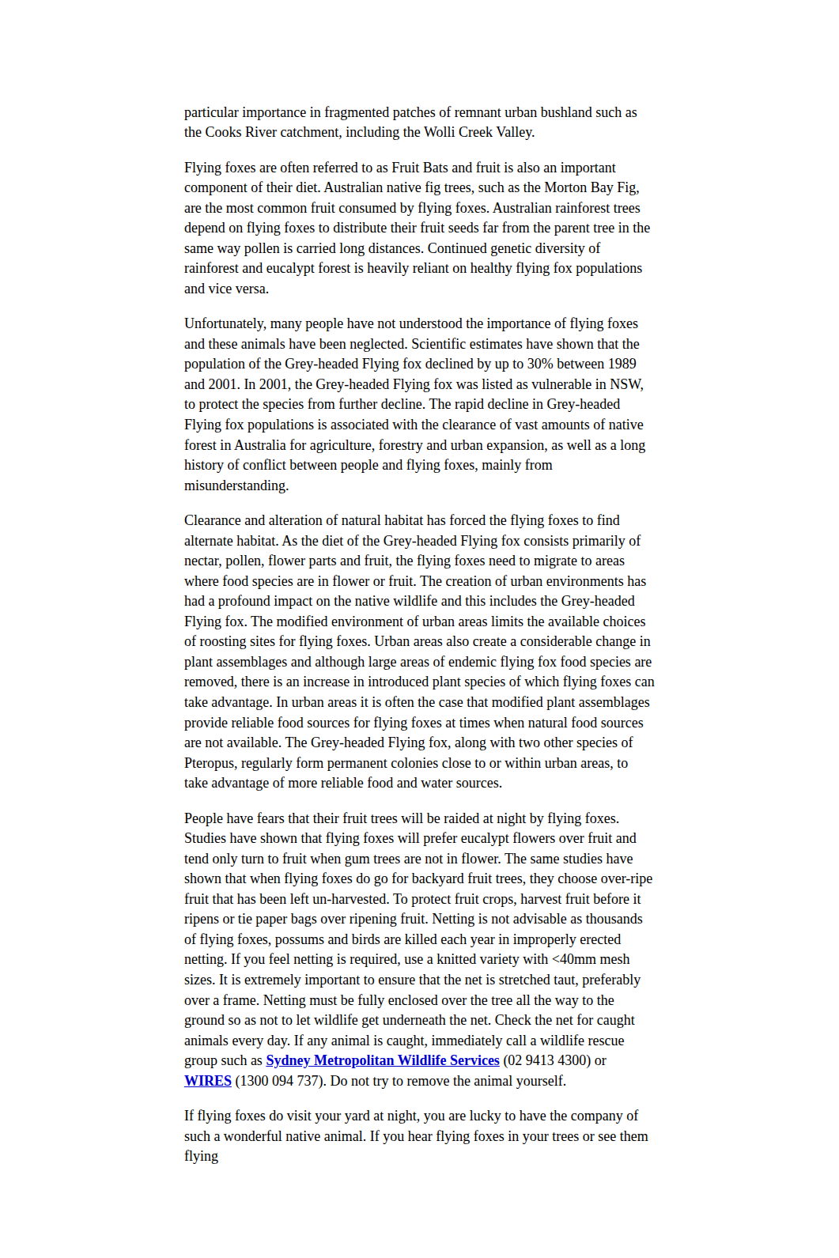particular importance in fragmented patches of remnant urban bushland such as the Cooks River catchment, including the Wolli Creek Valley.
Flying foxes are often referred to as Fruit Bats and fruit is also an important component of their diet. Australian native fig trees, such as the Morton Bay Fig, are the most common fruit consumed by flying foxes. Australian rainforest trees depend on flying foxes to distribute their fruit seeds far from the parent tree in the same way pollen is carried long distances. Continued genetic diversity of rainforest and eucalypt forest is heavily reliant on healthy flying fox populations and vice versa.
Unfortunately, many people have not understood the importance of flying foxes and these animals have been neglected. Scientific estimates have shown that the population of the Grey-headed Flying fox declined by up to 30% between 1989 and 2001. In 2001, the Grey-headed Flying fox was listed as vulnerable in NSW, to protect the species from further decline. The rapid decline in Grey-headed Flying fox populations is associated with the clearance of vast amounts of native forest in Australia for agriculture, forestry and urban expansion, as well as a long history of conflict between people and flying foxes, mainly from misunderstanding.
Clearance and alteration of natural habitat has forced the flying foxes to find alternate habitat. As the diet of the Grey-headed Flying fox consists primarily of nectar, pollen, flower parts and fruit, the flying foxes need to migrate to areas where food species are in flower or fruit. The creation of urban environments has had a profound impact on the native wildlife and this includes the Grey-headed Flying fox. The modified environment of urban areas limits the available choices of roosting sites for flying foxes. Urban areas also create a considerable change in plant assemblages and although large areas of endemic flying fox food species are removed, there is an increase in introduced plant species of which flying foxes can take advantage. In urban areas it is often the case that modified plant assemblages provide reliable food sources for flying foxes at times when natural food sources are not available. The Grey-headed Flying fox, along with two other species of Pteropus, regularly form permanent colonies close to or within urban areas, to take advantage of more reliable food and water sources.
People have fears that their fruit trees will be raided at night by flying foxes. Studies have shown that flying foxes will prefer eucalypt flowers over fruit and tend only turn to fruit when gum trees are not in flower. The same studies have shown that when flying foxes do go for backyard fruit trees, they choose over-ripe fruit that has been left un-harvested. To protect fruit crops, harvest fruit before it ripens or tie paper bags over ripening fruit. Netting is not advisable as thousands of flying foxes, possums and birds are killed each year in improperly erected netting. If you feel netting is required, use a knitted variety with <40mm mesh sizes. It is extremely important to ensure that the net is stretched taut, preferably over a frame. Netting must be fully enclosed over the tree all the way to the ground so as not to let wildlife get underneath the net. Check the net for caught animals every day. If any animal is caught, immediately call a wildlife rescue group such as Sydney Metropolitan Wildlife Services (02 9413 4300) or WIRES (1300 094 737). Do not try to remove the animal yourself.
If flying foxes do visit your yard at night, you are lucky to have the company of such a wonderful native animal. If you hear flying foxes in your trees or see them flying